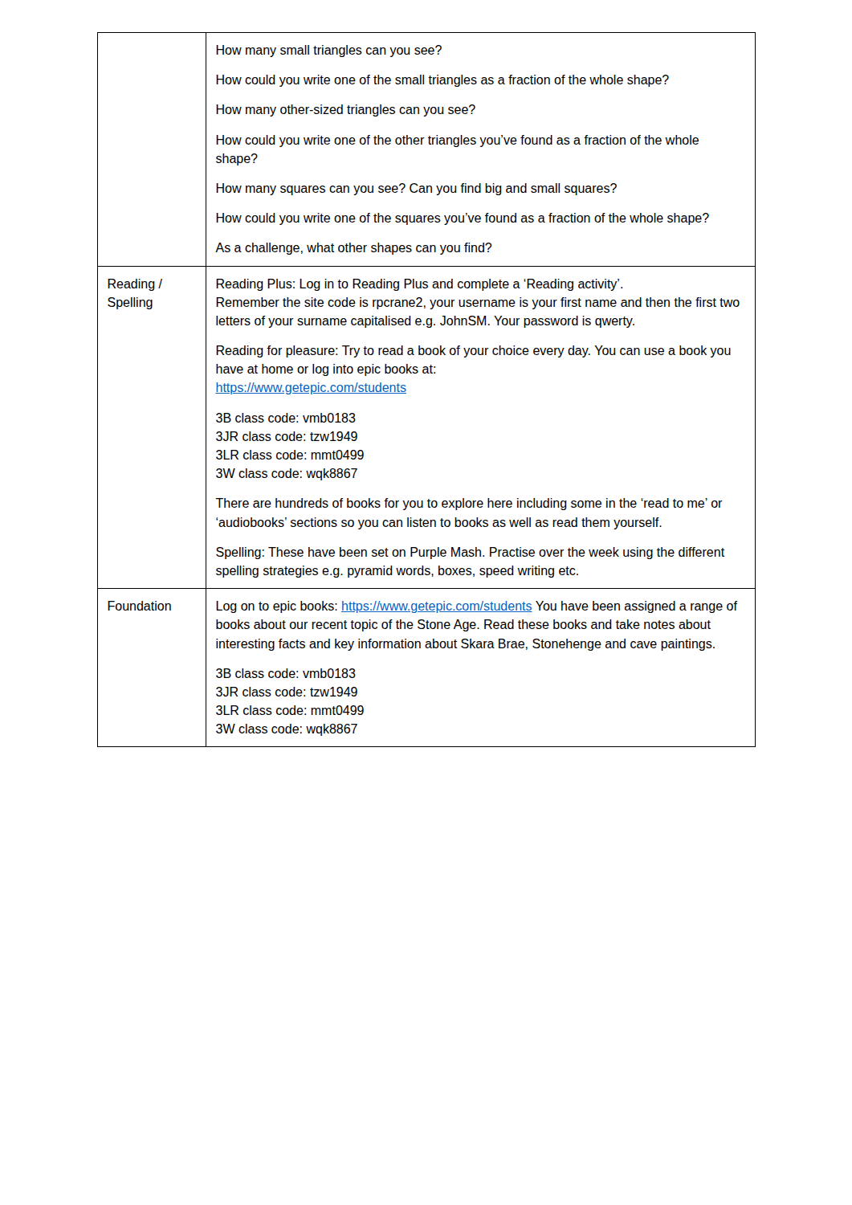| | How many small triangles can you see? How could you write one of the small triangles as a fraction of the whole shape? How many other-sized triangles can you see? How could you write one of the other triangles you’ve found as a fraction of the whole shape? How many squares can you see? Can you find big and small squares? How could you write one of the squares you’ve found as a fraction of the whole shape? As a challenge, what other shapes can you find? |
| Reading / Spelling | Reading Plus: Log in to Reading Plus and complete a ‘Reading activity’. Remember the site code is rpcrane2, your username is your first name and then the first two letters of your surname capitalised e.g. JohnSM. Your password is qwerty. Reading for pleasure: Try to read a book of your choice every day. You can use a book you have at home or log into epic books at: https://www.getepic.com/students 3B class code: vmb0183 3JR class code: tzw1949 3LR class code: mmt0499 3W class code: wqk8867 There are hundreds of books for you to explore here including some in the ‘read to me’ or ‘audiobooks’ sections so you can listen to books as well as read them yourself. Spelling: These have been set on Purple Mash. Practise over the week using the different spelling strategies e.g. pyramid words, boxes, speed writing etc. |
| Foundation | Log on to epic books: https://www.getepic.com/students You have been assigned a range of books about our recent topic of the Stone Age. Read these books and take notes about interesting facts and key information about Skara Brae, Stonehenge and cave paintings. 3B class code: vmb0183 3JR class code: tzw1949 3LR class code: mmt0499 3W class code: wqk8867 |